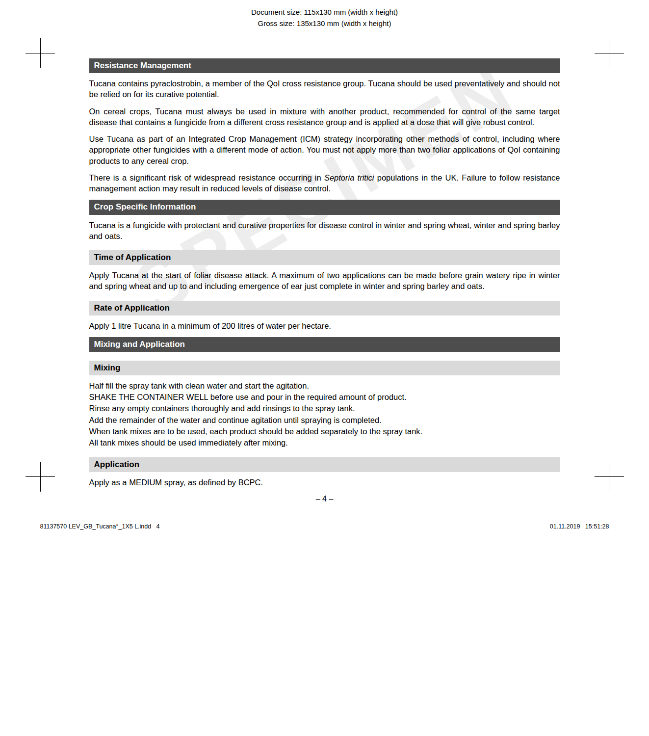Document size: 115x130 mm (width x height)
Gross size: 135x130 mm (width x height)
SPECIMEN
Resistance Management
Tucana contains pyraclostrobin, a member of the QoI cross resistance group. Tucana should be used preventatively and should not be relied on for its curative potential.
On cereal crops, Tucana must always be used in mixture with another product, recommended for control of the same target disease that contains a fungicide from a different cross resistance group and is applied at a dose that will give robust control.
Use Tucana as part of an Integrated Crop Management (ICM) strategy incorporating other methods of control, including where appropriate other fungicides with a different mode of action. You must not apply more than two foliar applications of QoI containing products to any cereal crop.
There is a significant risk of widespread resistance occurring in Septoria tritici populations in the UK. Failure to follow resistance management action may result in reduced levels of disease control.
Crop Specific Information
Tucana is a fungicide with protectant and curative properties for disease control in winter and spring wheat, winter and spring barley and oats.
Time of Application
Apply Tucana at the start of foliar disease attack. A maximum of two applications can be made before grain watery ripe in winter and spring wheat and up to and including emergence of ear just complete in winter and spring barley and oats.
Rate of Application
Apply 1 litre Tucana in a minimum of 200 litres of water per hectare.
Mixing and Application
Mixing
Half fill the spray tank with clean water and start the agitation.
SHAKE THE CONTAINER WELL before use and pour in the required amount of product.
Rinse any empty containers thoroughly and add rinsings to the spray tank.
Add the remainder of the water and continue agitation until spraying is completed.
When tank mixes are to be used, each product should be added separately to the spray tank.
All tank mixes should be used immediately after mixing.
Application
Apply as a MEDIUM spray, as defined by BCPC.
– 4 –
81137570 LEV_GB_Tucana°_1X5 L.indd 4 01.11.2019 15:51:28